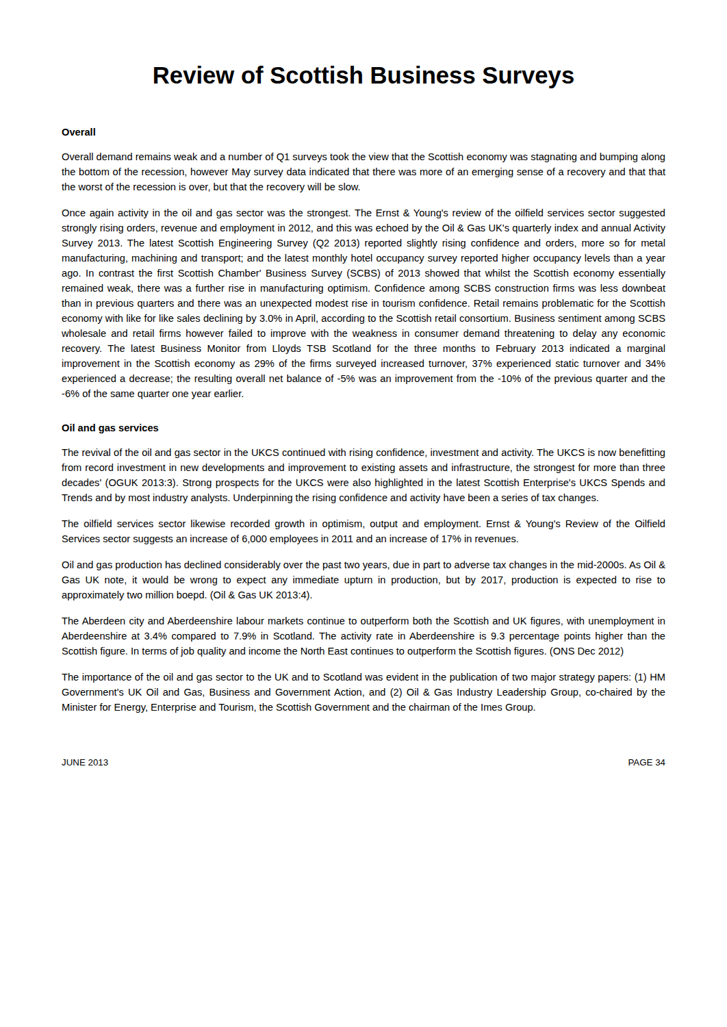Review of Scottish Business Surveys
Overall
Overall demand remains weak and a number of Q1 surveys took the view that the Scottish economy was stagnating and bumping along the bottom of the recession, however May survey data indicated that there was more of an emerging sense of a recovery and that that the worst of the recession is over, but that the recovery will be slow.
Once again activity in the oil and gas sector was the strongest. The Ernst & Young's review of the oilfield services sector suggested strongly rising orders, revenue and employment in 2012, and this was echoed by the Oil & Gas UK's quarterly index and annual Activity Survey 2013. The latest Scottish Engineering Survey (Q2 2013) reported slightly rising confidence and orders, more so for metal manufacturing, machining and transport; and the latest monthly hotel occupancy survey reported higher occupancy levels than a year ago. In contrast the first Scottish Chamber' Business Survey (SCBS) of 2013 showed that whilst the Scottish economy essentially remained weak, there was a further rise in manufacturing optimism. Confidence among SCBS construction firms was less downbeat than in previous quarters and there was an unexpected modest rise in tourism confidence. Retail remains problematic for the Scottish economy with like for like sales declining by 3.0% in April, according to the Scottish retail consortium. Business sentiment among SCBS wholesale and retail firms however failed to improve with the weakness in consumer demand threatening to delay any economic recovery. The latest Business Monitor from Lloyds TSB Scotland for the three months to February 2013 indicated a marginal improvement in the Scottish economy as 29% of the firms surveyed increased turnover, 37% experienced static turnover and 34% experienced a decrease; the resulting overall net balance of -5% was an improvement from the -10% of the previous quarter and the -6% of the same quarter one year earlier.
Oil and gas services
The revival of the oil and gas sector in the UKCS continued with rising confidence, investment and activity. The UKCS is now benefitting from record investment in new developments and improvement to existing assets and infrastructure, the strongest for more than three decades' (OGUK 2013:3). Strong prospects for the UKCS were also highlighted in the latest Scottish Enterprise's UKCS Spends and Trends and by most industry analysts. Underpinning the rising confidence and activity have been a series of tax changes.
The oilfield services sector likewise recorded growth in optimism, output and employment. Ernst & Young's Review of the Oilfield Services sector suggests an increase of 6,000 employees in 2011 and an increase of 17% in revenues.
Oil and gas production has declined considerably over the past two years, due in part to adverse tax changes in the mid-2000s. As Oil & Gas UK note, it would be wrong to expect any immediate upturn in production, but by 2017, production is expected to rise to approximately two million boepd. (Oil & Gas UK 2013:4).
The Aberdeen city and Aberdeenshire labour markets continue to outperform both the Scottish and UK figures, with unemployment in Aberdeenshire at 3.4% compared to 7.9% in Scotland. The activity rate in Aberdeenshire is 9.3 percentage points higher than the Scottish figure. In terms of job quality and income the North East continues to outperform the Scottish figures. (ONS Dec 2012)
The importance of the oil and gas sector to the UK and to Scotland was evident in the publication of two major strategy papers: (1) HM Government's UK Oil and Gas, Business and Government Action, and (2) Oil & Gas Industry Leadership Group, co-chaired by the Minister for Energy, Enterprise and Tourism, the Scottish Government and the chairman of the Imes Group.
JUNE 2013 PAGE 34